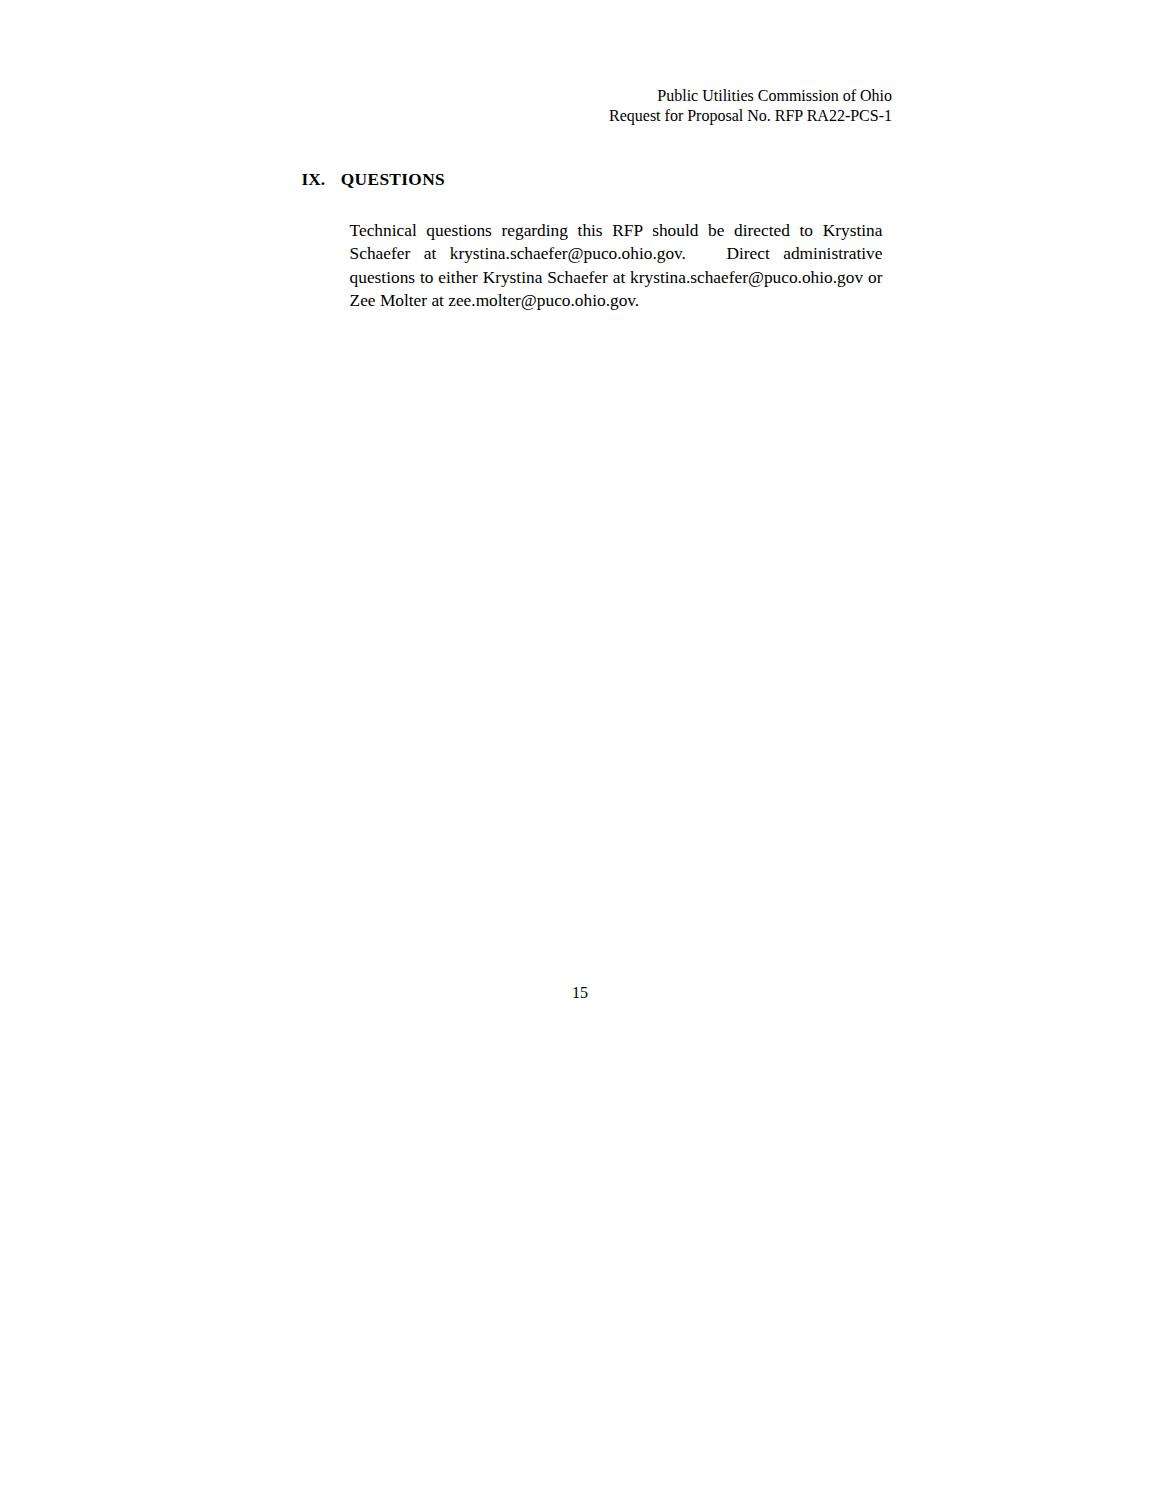Public Utilities Commission of Ohio
Request for Proposal No. RFP RA22-PCS-1
IX.
QUESTIONS
Technical questions regarding this RFP should be directed to Krystina Schaefer at krystina.schaefer@puco.ohio.gov. Direct administrative questions to either Krystina Schaefer at krystina.schaefer@puco.ohio.gov or Zee Molter at zee.molter@puco.ohio.gov.
15